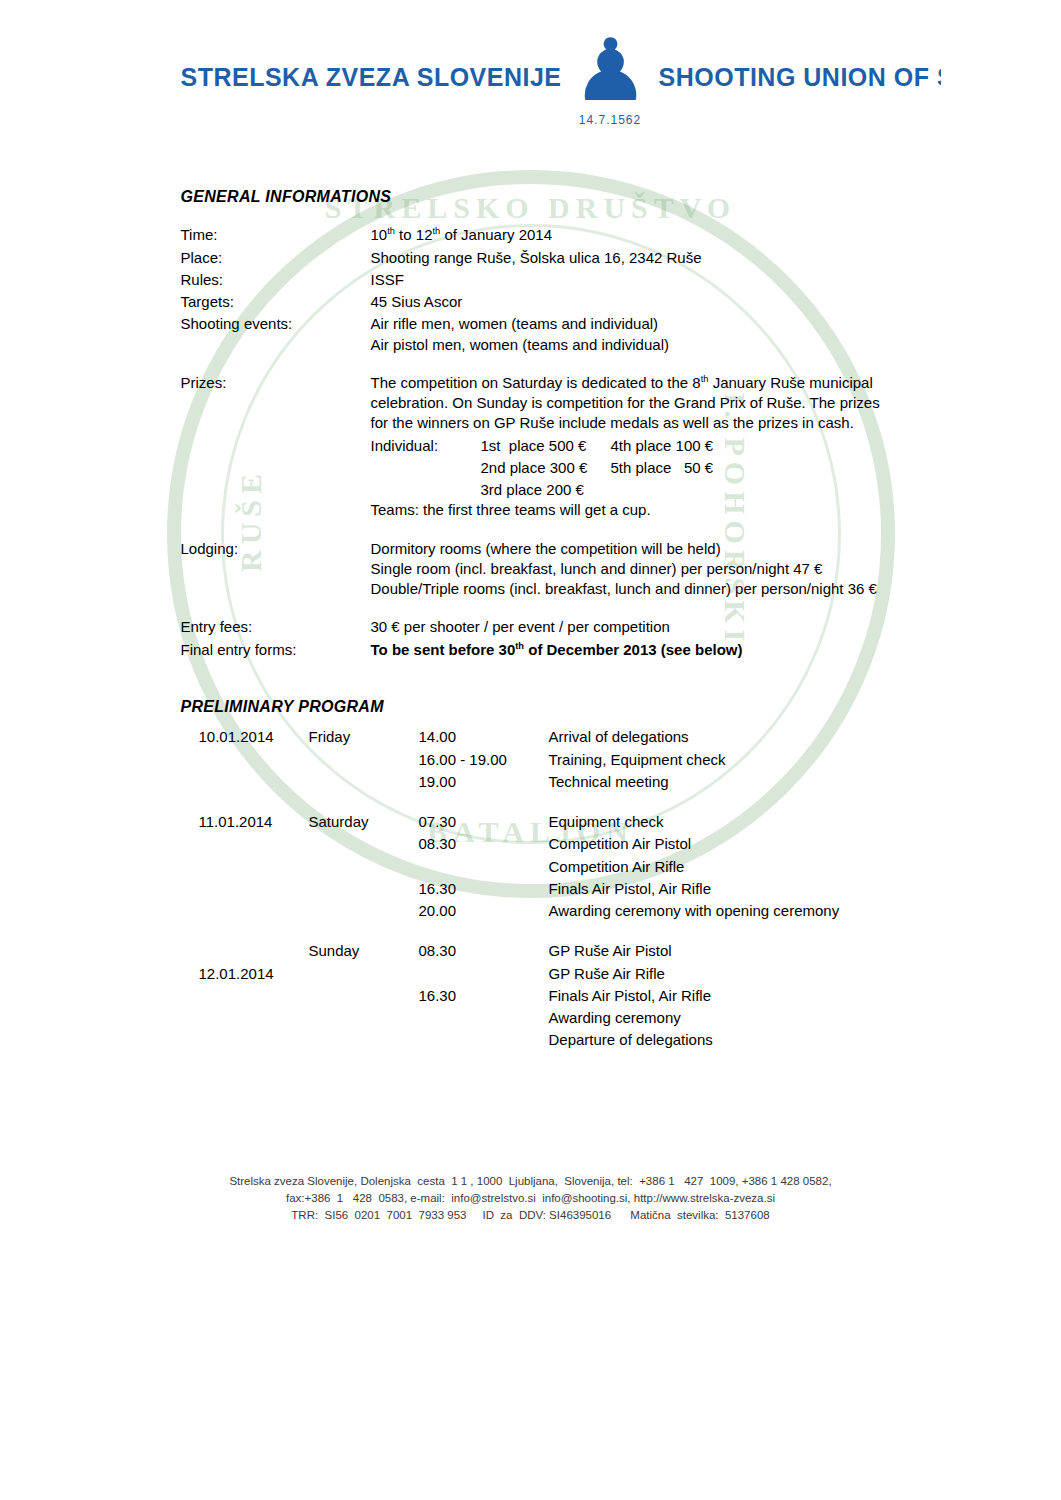STRELSKO DRUŠTVO I. POHORSKI BATALJON RUŠE
STRELSKA ZVEZA SLOVENIJE
♟
14.7.1562
SHOOTING UNION OF SLOVENIA
GENERAL INFORMATIONS
| Time: | 10 th to 12 th of January 2014 |
| Place: | Shooting range Ruše, Šolska ulica 16, 2342 Ruše |
| Rules: | ISSF |
| Targets: | 45 Sius Ascor |
| Shooting events: | Air rifle men, women (teams and individual) Air pistol men, women (teams and individual) |
| Prizes: | The competition on Saturday is dedicated to the 8 th January Ruše municipal celebration. On Sunday is competition for the Grand Prix of Ruše. The prizes for the winners on GP Ruše include medals as well as the prizes in cash. Individual: 1st place 500 € 4th place 100 € 2nd place 300 € 5th place 50 € 3rd place 200 € Teams: the first three teams will get a cup. |
| Lodging: | Dormitory rooms (where the competition will be held) Single room (incl. breakfast, lunch and dinner) per person/night 47 € Double/Triple rooms (incl. breakfast, lunch and dinner) per person/night 36 € |
| Entry fees: | 30 € per shooter / per event / per competition |
| Final entry forms: | To be sent before 30 th of December 2013 (see below) |
PRELIMINARY PROGRAM
| 10.01.2014 | Friday | 14.00 | Arrival of delegations |
| | | 16.00 - 19.00 | Training, Equipment check |
| | | 19.00 | Technical meeting |
| 11.01.2014 | Saturday | 07.30 | Equipment check |
| | | 08.30 | Competition Air Pistol |
| | | | Competition Air Rifle |
| | | 16.30 | Finals Air Pistol, Air Rifle |
| | | 20.00 | Awarding ceremony with opening ceremony |
| | Sunday | 08.30 | GP Ruše Air Pistol |
| 12.01.2014 | | | GP Ruše Air Rifle |
| | | 16.30 | Finals Air Pistol, Air Rifle |
| | | | Awarding ceremony |
| | | | Departure of delegations |
Strelska zveza Slovenije, Dolenjska cesta 1 1 , 1000 Ljubljana, Slovenija, tel: +386 1 427 1009, +386 1 428 0582,
fax:+386 1 428 0583, e-mail: info@strelstvo.si info@shooting.si, http://www.strelska-zveza.si
TRR: SI56 0201 7001 7933 953 ID za DDV: SI46395016 Matična stevilka: 5137608